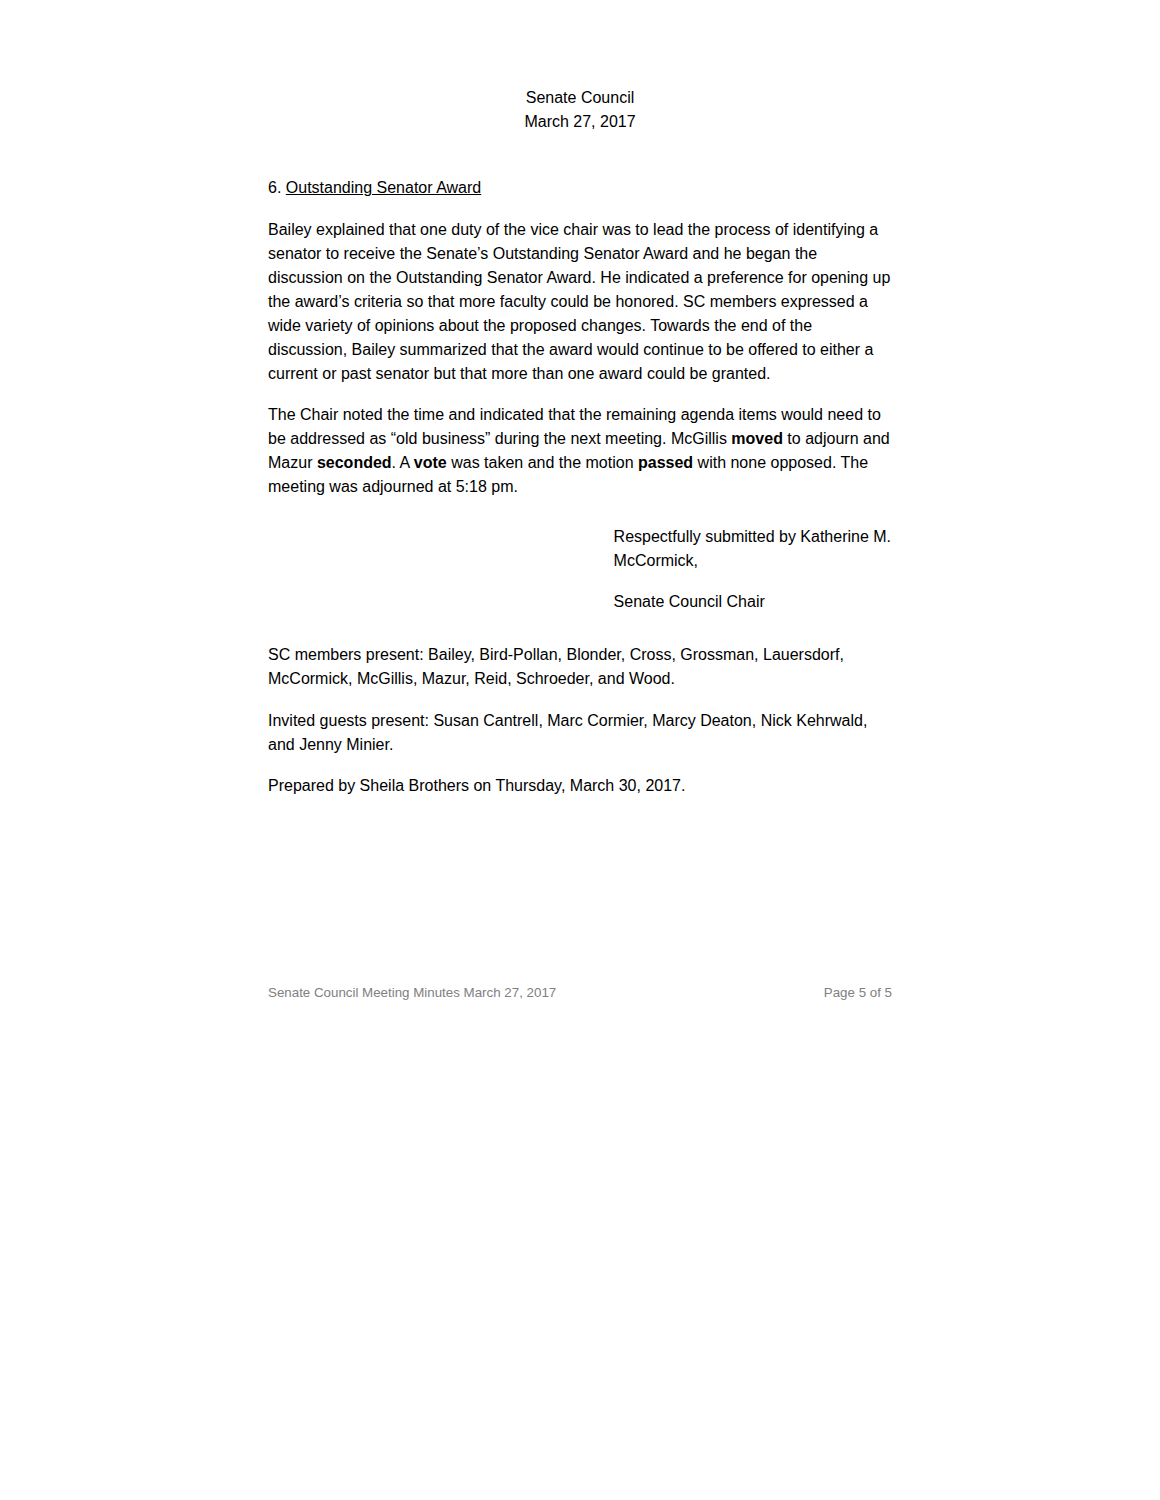Senate Council March 27, 2017
6. Outstanding Senator Award
Bailey explained that one duty of the vice chair was to lead the process of identifying a senator to receive the Senate’s Outstanding Senator Award and he began the discussion on the Outstanding Senator Award. He indicated a preference for opening up the award’s criteria so that more faculty could be honored. SC members expressed a wide variety of opinions about the proposed changes. Towards the end of the discussion, Bailey summarized that the award would continue to be offered to either a current or past senator but that more than one award could be granted.
The Chair noted the time and indicated that the remaining agenda items would need to be addressed as “old business” during the next meeting. McGillis moved to adjourn and Mazur seconded. A vote was taken and the motion passed with none opposed. The meeting was adjourned at 5:18 pm.
Respectfully submitted by Katherine M. McCormick,
Senate Council Chair
SC members present: Bailey, Bird-Pollan, Blonder, Cross, Grossman, Lauersdorf, McCormick, McGillis, Mazur, Reid, Schroeder, and Wood.
Invited guests present: Susan Cantrell, Marc Cormier, Marcy Deaton, Nick Kehrwald, and Jenny Minier.
Prepared by Sheila Brothers on Thursday, March 30, 2017.
Senate Council Meeting Minutes March 27, 2017 Page 5 of 5